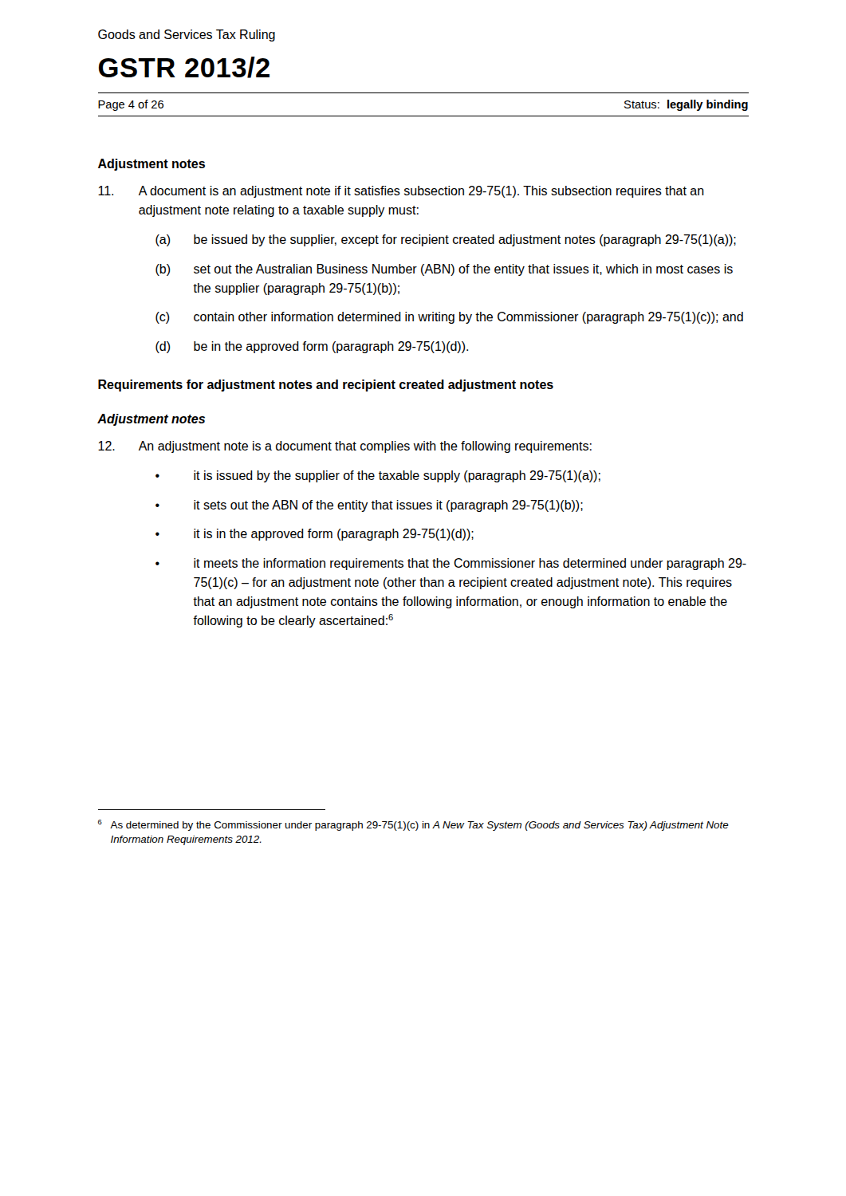Goods and Services Tax Ruling
GSTR 2013/2
Page 4 of 26 Status: legally binding
Adjustment notes
11.
A document is an adjustment note if it satisfies subsection 29-75(1). This subsection requires that an adjustment note relating to a taxable supply must:
(a) be issued by the supplier, except for recipient created adjustment notes (paragraph 29-75(1)(a));
(b) set out the Australian Business Number (ABN) of the entity that issues it, which in most cases is the supplier (paragraph 29-75(1)(b));
(c) contain other information determined in writing by the Commissioner (paragraph 29-75(1)(c)); and
(d) be in the approved form (paragraph 29-75(1)(d)).
Requirements for adjustment notes and recipient created adjustment notes
Adjustment notes
12.
An adjustment note is a document that complies with the following requirements:
• it is issued by the supplier of the taxable supply (paragraph 29-75(1)(a));
• it sets out the ABN of the entity that issues it (paragraph 29-75(1)(b));
• it is in the approved form (paragraph 29-75(1)(d));
• it meets the information requirements that the Commissioner has determined under paragraph 29-75(1)(c) – for an adjustment note (other than a recipient created adjustment note). This requires that an adjustment note contains the following information, or enough information to enable the following to be clearly ascertained:6
6
As determined by the Commissioner under paragraph 29-75(1)(c) in A New Tax System (Goods and Services Tax) Adjustment Note Information Requirements 2012.